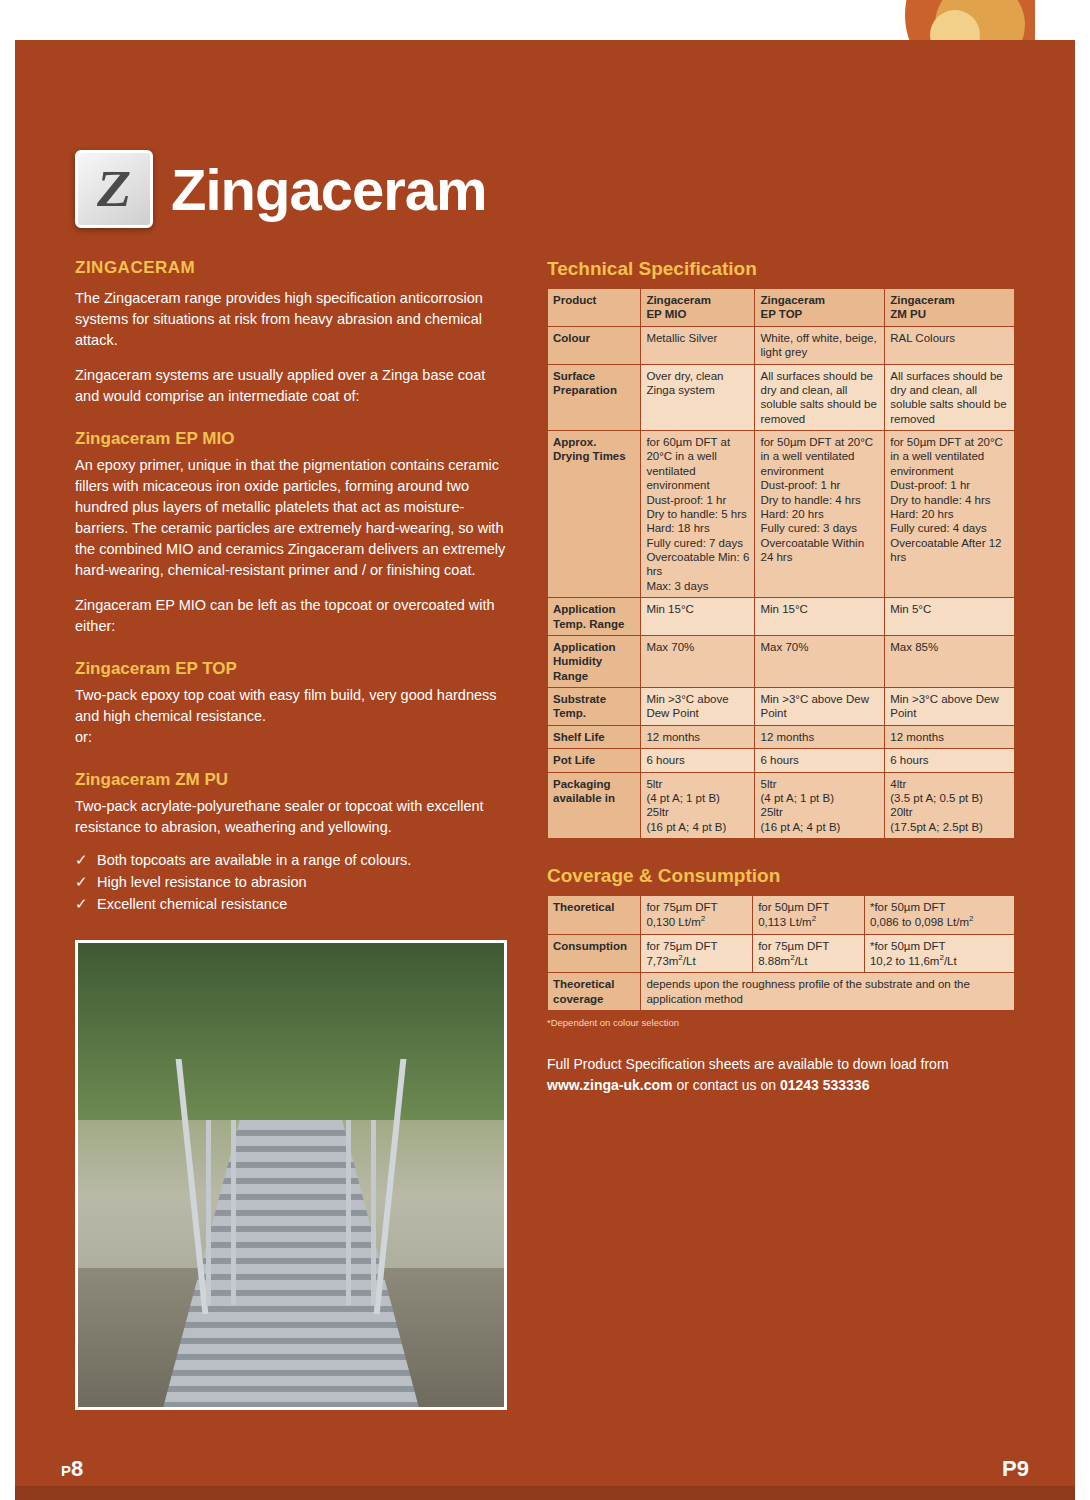Z
Zingaceram
Zingaceram
The Zingaceram range provides high specification anticorrosion systems for situations at risk from heavy abrasion and chemical attack.
Zingaceram systems are usually applied over a Zinga base coat and would comprise an intermediate coat of:
Zingaceram EP MIO
An epoxy primer, unique in that the pigmentation contains ceramic fillers with micaceous iron oxide particles, forming around two hundred plus layers of metallic platelets that act as moisture-barriers. The ceramic particles are extremely hard-wearing, so with the combined MIO and ceramics Zingaceram delivers an extremely hard-wearing, chemical-resistant primer and / or finishing coat.
Zingaceram EP MIO can be left as the topcoat or overcoated with either:
Zingaceram EP TOP
Two-pack epoxy top coat with easy film build, very good hardness and high chemical resistance.
or:
Zingaceram ZM PU
Two-pack acrylate-polyurethane sealer or topcoat with excellent resistance to abrasion, weathering and yellowing.
Both topcoats are available in a range of colours.
High level resistance to abrasion
Excellent chemical resistance
Technical Specification
| Product | Zingaceram EP MIO | Zingaceram EP TOP | Zingaceram ZM PU |
| --- | --- | --- | --- |
| Colour | Metallic Silver | White, off white, beige, light grey | RAL Colours |
| Surface Preparation | Over dry, clean Zinga system | All surfaces should be dry and clean, all soluble salts should be removed | All surfaces should be dry and clean, all soluble salts should be removed |
| Approx. Drying Times | for 60µm DFT at 20°C in a well ventilated environment Dust-proof: 1 hr Dry to handle: 5 hrs Hard: 18 hrs Fully cured: 7 days Overcoatable Min: 6 hrs Max: 3 days | for 50µm DFT at 20°C in a well ventilated environment Dust-proof: 1 hr Dry to handle: 4 hrs Hard: 20 hrs Fully cured: 3 days Overcoatable Within 24 hrs | for 50µm DFT at 20°C in a well ventilated environment Dust-proof: 1 hr Dry to handle: 4 hrs Hard: 20 hrs Fully cured: 4 days Overcoatable After 12 hrs |
| Application Temp. Range | Min 15°C | Min 15°C | Min 5°C |
| Application Humidity Range | Max 70% | Max 70% | Max 85% |
| Substrate Temp. | Min >3°C above Dew Point | Min >3°C above Dew Point | Min >3°C above Dew Point |
| Shelf Life | 12 months | 12 months | 12 months |
| Pot Life | 6 hours | 6 hours | 6 hours |
| Packaging available in | 5ltr (4 pt A; 1 pt B) 25ltr (16 pt A; 4 pt B) | 5ltr (4 pt A; 1 pt B) 25ltr (16 pt A; 4 pt B) | 4ltr (3.5 pt A; 0.5 pt B) 20ltr (17.5pt A; 2.5pt B) |
Coverage & Consumption
| Theoretical | for 75µm DFT 0,130 Lt/m 2 | for 50µm DFT 0,113 Lt/m 2 | *for 50µm DFT 0,086 to 0,098 Lt/m 2 |
| Consumption | for 75µm DFT 7,73m 2 /Lt | for 75µm DFT 8.88m 2 /Lt | *for 50µm DFT 10,2 to 11,6m 2 /Lt |
| Theoretical coverage | depends upon the roughness profile of the substrate and on the application method |
*Dependent on colour selection
Full Product Specification sheets are available to down load from www.zinga-uk.com or contact us on 01243 533336
P8
P9